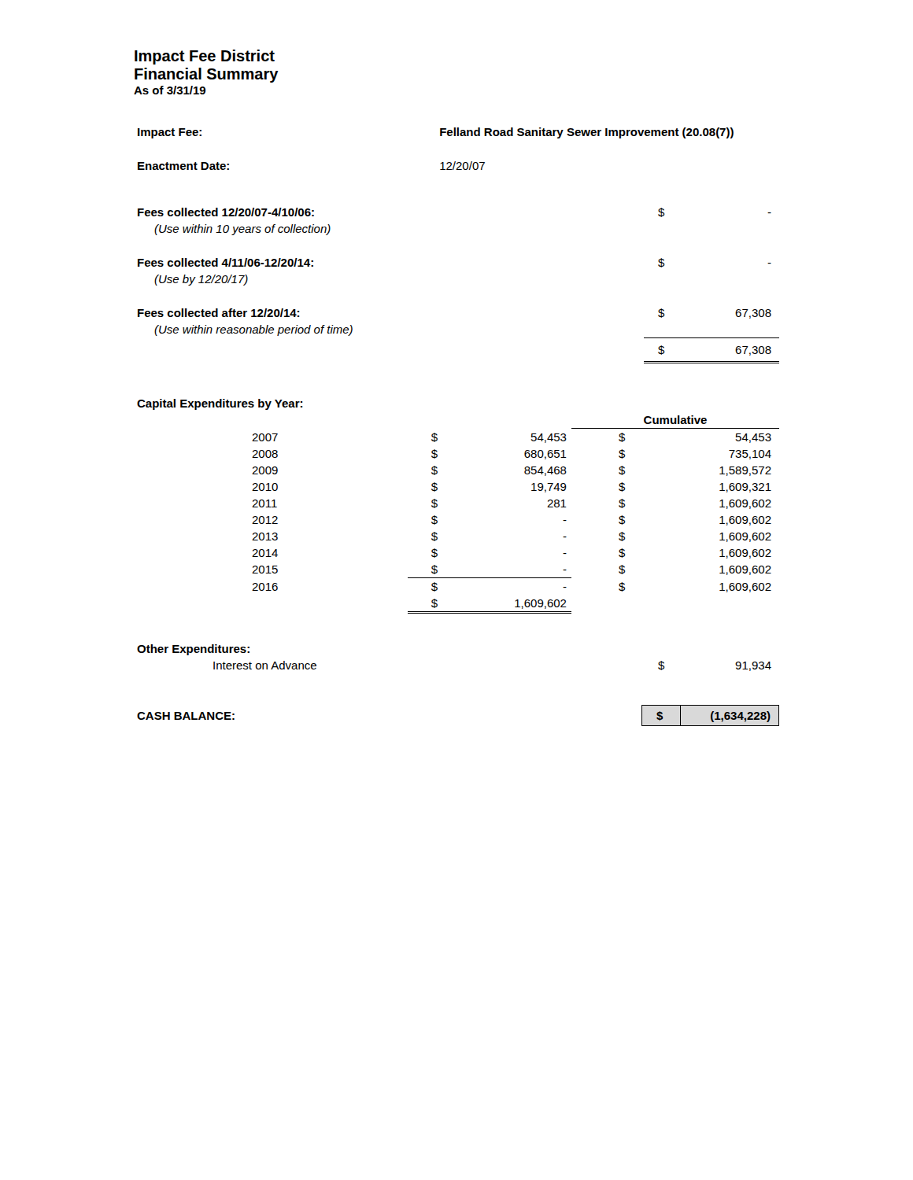Impact Fee District
Financial Summary
As of 3/31/19
| Impact Fee: | Felland Road Sanitary Sewer Improvement (20.08(7)) |
| Enactment Date: | 12/20/07 |
| Fees collected 12/20/07-4/10/06: | | $ | - |
| (Use within 10 years of collection) | | |
| Fees collected 4/11/06-12/20/14: | | $ | - |
| (Use by 12/20/17) | | |
| Fees collected after 12/20/14: | | $ | 67,308 |
| (Use within reasonable period of time) | | |
| | $ | 67,308 |
| Capital Expenditures by Year: |
| | | | Cumulative |
| 2007 | $ | 54,453 | $ | 54,453 |
| 2008 | $ | 680,651 | $ | 735,104 |
| 2009 | $ | 854,468 | $ | 1,589,572 |
| 2010 | $ | 19,749 | $ | 1,609,321 |
| 2011 | $ | 281 | $ | 1,609,602 |
| 2012 | $ | - | $ | 1,609,602 |
| 2013 | $ | - | $ | 1,609,602 |
| 2014 | $ | - | $ | 1,609,602 |
| 2015 | $ | - | $ | 1,609,602 |
| 2016 | $ | - | $ | 1,609,602 |
| | $ | 1,609,602 | | |
| Other Expenditures: |
| Interest on Advance | | $ | 91,934 |
| CASH BALANCE: | | $ | (1,634,228) |